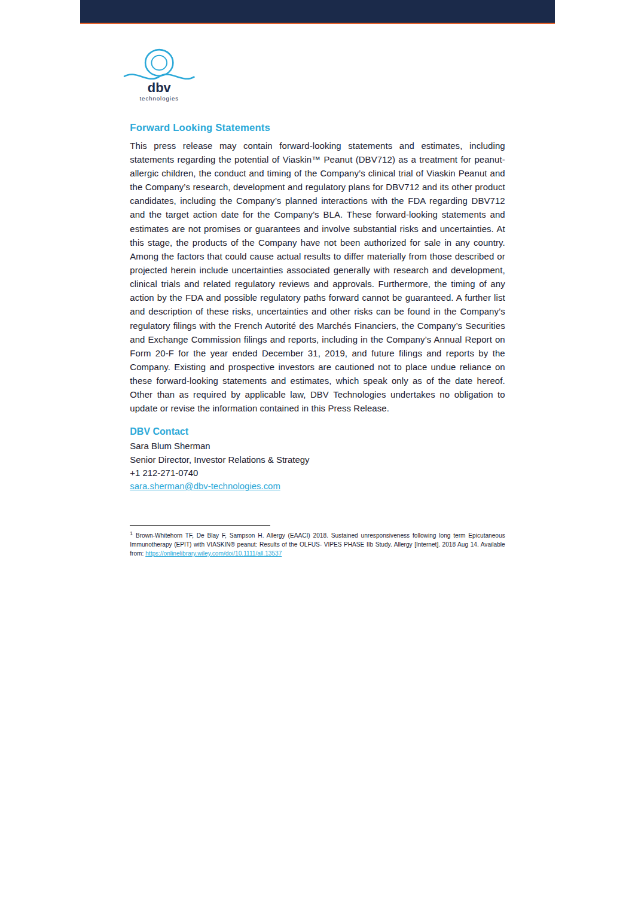dbv technologies
Forward Looking Statements
This press release may contain forward-looking statements and estimates, including statements regarding the potential of Viaskin™ Peanut (DBV712) as a treatment for peanut-allergic children, the conduct and timing of the Company’s clinical trial of Viaskin Peanut and the Company’s research, development and regulatory plans for DBV712 and its other product candidates, including the Company’s planned interactions with the FDA regarding DBV712 and the target action date for the Company’s BLA. These forward-looking statements and estimates are not promises or guarantees and involve substantial risks and uncertainties. At this stage, the products of the Company have not been authorized for sale in any country. Among the factors that could cause actual results to differ materially from those described or projected herein include uncertainties associated generally with research and development, clinical trials and related regulatory reviews and approvals. Furthermore, the timing of any action by the FDA and possible regulatory paths forward cannot be guaranteed. A further list and description of these risks, uncertainties and other risks can be found in the Company’s regulatory filings with the French Autorité des Marchés Financiers, the Company’s Securities and Exchange Commission filings and reports, including in the Company’s Annual Report on Form 20-F for the year ended December 31, 2019, and future filings and reports by the Company. Existing and prospective investors are cautioned not to place undue reliance on these forward-looking statements and estimates, which speak only as of the date hereof. Other than as required by applicable law, DBV Technologies undertakes no obligation to update or revise the information contained in this Press Release.
DBV Contact
Sara Blum Sherman
Senior Director, Investor Relations & Strategy
+1 212-271-0740
sara.sherman@dbv-technologies.com
1 Brown-Whitehorn TF, De Blay F, Sampson H. Allergy (EAACI) 2018. Sustained unresponsiveness following long term Epicutaneous Immunotherapy (EPIT) with VIASKIN® peanut: Results of the OLFUS- VIPES PHASE IIb Study. Allergy [Internet]. 2018 Aug 14. Available from: https://onlinelibrary.wiley.com/doi/10.1111/all.13537